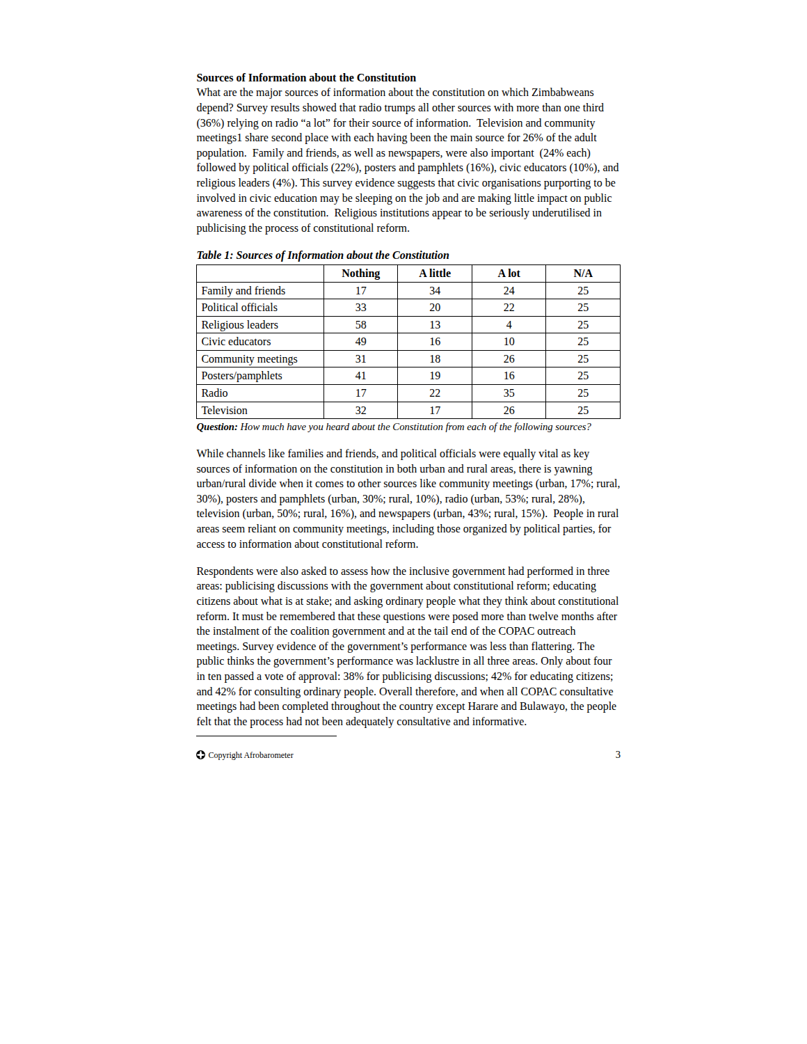Sources of Information about the Constitution
What are the major sources of information about the constitution on which Zimbabweans depend? Survey results showed that radio trumps all other sources with more than one third (36%) relying on radio “a lot” for their source of information. Television and community meetings1 share second place with each having been the main source for 26% of the adult population. Family and friends, as well as newspapers, were also important (24% each) followed by political officials (22%), posters and pamphlets (16%), civic educators (10%), and religious leaders (4%). This survey evidence suggests that civic organisations purporting to be involved in civic education may be sleeping on the job and are making little impact on public awareness of the constitution. Religious institutions appear to be seriously underutilised in publicising the process of constitutional reform.
Table 1: Sources of Information about the Constitution
| | Nothing | A little | A lot | N/A |
| --- | --- | --- | --- | --- |
| Family and friends | 17 | 34 | 24 | 25 |
| Political officials | 33 | 20 | 22 | 25 |
| Religious leaders | 58 | 13 | 4 | 25 |
| Civic educators | 49 | 16 | 10 | 25 |
| Community meetings | 31 | 18 | 26 | 25 |
| Posters/pamphlets | 41 | 19 | 16 | 25 |
| Radio | 17 | 22 | 35 | 25 |
| Television | 32 | 17 | 26 | 25 |
Question: How much have you heard about the Constitution from each of the following sources?
While channels like families and friends, and political officials were equally vital as key sources of information on the constitution in both urban and rural areas, there is yawning urban/rural divide when it comes to other sources like community meetings (urban, 17%; rural, 30%), posters and pamphlets (urban, 30%; rural, 10%), radio (urban, 53%; rural, 28%), television (urban, 50%; rural, 16%), and newspapers (urban, 43%; rural, 15%). People in rural areas seem reliant on community meetings, including those organized by political parties, for access to information about constitutional reform.
Respondents were also asked to assess how the inclusive government had performed in three areas: publicising discussions with the government about constitutional reform; educating citizens about what is at stake; and asking ordinary people what they think about constitutional reform. It must be remembered that these questions were posed more than twelve months after the instalment of the coalition government and at the tail end of the COPAC outreach meetings. Survey evidence of the government’s performance was less than flattering. The public thinks the government’s performance was lacklustre in all three areas. Only about four in ten passed a vote of approval: 38% for publicising discussions; 42% for educating citizens; and 42% for consulting ordinary people. Overall therefore, and when all COPAC consultative meetings had been completed throughout the country except Harare and Bulawayo, the people felt that the process had not been adequately consultative and informative.
Copyright Afrobarometer 3